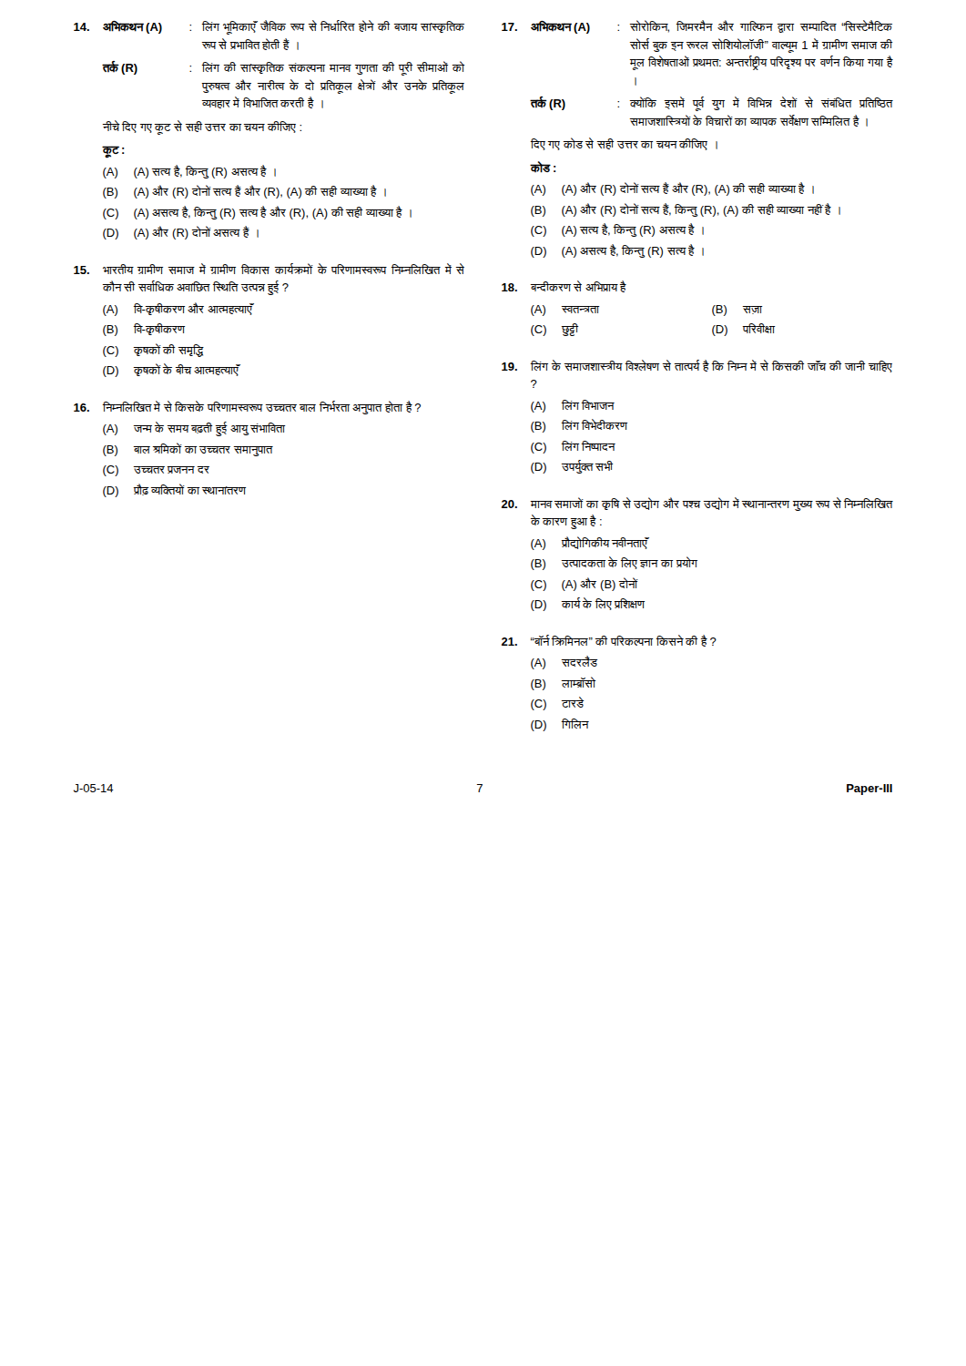14.
अभिकथन (A)
:
लिंग भूमिकाएँ जैविक रूप से निर्धारित होने की बजाय सांस्कृतिक रूप से प्रभावित होती हैं ।
तर्क (R)
:
लिंग की सांस्कृतिक संकल्पना मानव गुणता की पूरी सीमाओं को पुरुषत्व और नारीत्व के दो प्रतिकूल क्षेत्रों और उनके प्रतिकूल व्यवहार में विभाजित करती है ।
नीचे दिए गए कूट से सही उत्तर का चयन कीजिए :
कूट :
(A)
(A) सत्य है, किन्तु (R) असत्य है ।
(B)
(A) और (R) दोनों सत्य हैं और (R), (A) की सही व्याख्या है ।
(C)
(A) असत्य है, किन्तु (R) सत्य है और (R), (A) की सही व्याख्या है ।
(D)
(A) और (R) दोनों असत्य हैं ।
15.
भारतीय ग्रामीण समाज में ग्रामीण विकास कार्यक्रमों के परिणामस्वरूप निम्नलिखित में से कौन सी सर्वाधिक अवांछित स्थिति उत्पन्न हुई ?
(A)
वि-कृषीकरण और आत्महत्याएँ
(B)
वि-कृषीकरण
(C)
कृषकों की समृद्धि
(D)
कृषकों के बीच आत्महत्याएँ
16.
निम्नलिखित में से किसके परिणामस्वरूप उच्चतर बाल निर्भरता अनुपात होता है ?
(A)
जन्म के समय बढ़ती हुई आयु संभाविता
(B)
बाल श्रमिकों का उच्चतर समानुपात
(C)
उच्चतर प्रजनन दर
(D)
प्रौढ़ व्यक्तियों का स्थानांतरण
17.
अभिकथन (A)
:
सोरोकिन, जिमरमैन और गाल्फिन द्वारा सम्पादित “सिस्टेमैटिक सोर्स बुक इन रूरल सोशियोलॉजी” वाल्यूम 1 में ग्रामीण समाज की मूल विशेषताओं प्रथमत: अन्तर्राष्ट्रीय परिदृश्य पर वर्णन किया गया है ।
तर्क (R)
:
क्योंकि इसमें पूर्व युग में विभिन्न देशों से संबंधित प्रतिष्ठित समाजशास्त्रियों के विचारों का व्यापक सर्वेक्षण सम्मिलित है ।
दिए गए कोड से सही उत्तर का चयन कीजिए ।
कोड :
(A)
(A) और (R) दोनों सत्य हैं और (R), (A) की सही व्याख्या है ।
(B)
(A) और (R) दोनों सत्य हैं, किन्तु (R), (A) की सही व्याख्या नहीं है ।
(C)
(A) सत्य है, किन्तु (R) असत्य है ।
(D)
(A) असत्य है, किन्तु (R) सत्य है ।
18.
बन्दीकरण से अभिप्राय है
(A)
स्वतन्त्रता
(B)
सज़ा
(C)
छुट्टी
(D)
परिवीक्षा
19.
लिंग के समाजशास्त्रीय विश्लेषण से तात्पर्य है कि निम्न में से किसकी जाँच की जानी चाहिए ?
(A)
लिंग विभाजन
(B)
लिंग विभेदीकरण
(C)
लिंग निष्पादन
(D)
उपर्युक्त सभी
20.
मानव समाजों का कृषि से उद्योग और पश्च उद्योग में स्थानान्तरण मुख्य रूप से निम्नलिखित के कारण हुआ है :
(A)
प्रौद्योगिकीय नवीनताएँ
(B)
उत्पादकता के लिए ज्ञान का प्रयोग
(C)
(A) और (B) दोनों
(D)
कार्य के लिए प्रशिक्षण
21.
“बॉर्न क्रिमिनल” की परिकल्पना किसने की है ?
(A)
सदरलैंड
(B)
लाम्ब्रॉसो
(C)
टारडे
(D)
गिलिन
J-05-14
7
Paper-III